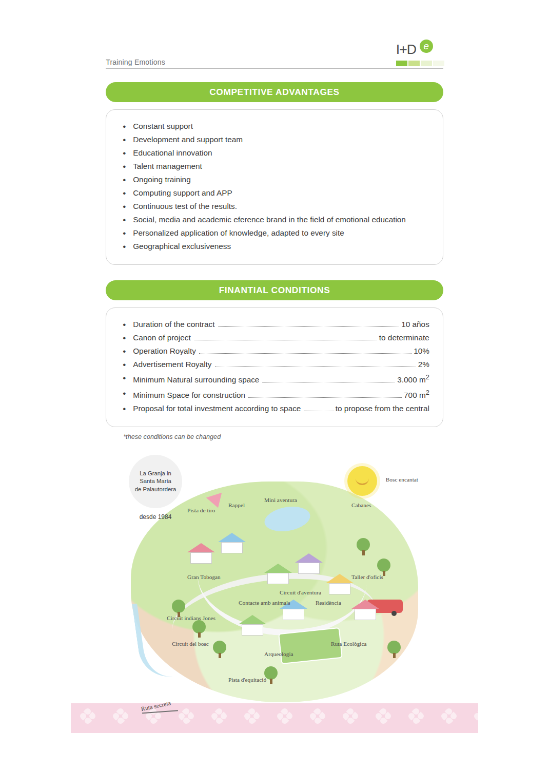Training Emotions
I+D
e
COMPETITIVE ADVANTAGES
Constant support
Development and support team
Educational innovation
Talent management
Ongoing training
Computing support and APP
Continuous test of the results.
Social, media and academic eference brand in the field of emotional education
Personalized application of knowledge, adapted to every site
Geographical exclusiveness
FINANTIAL CONDITIONS
Duration of the contract 10 años
Canon of project to determinate
Operation Royalty 10%
Advertisement Royalty 2%
Minimum Natural surrounding space 3.000 m2
Minimum Space for construction 700 m2
Proposal for total investment according to space to propose from the central
*these conditions can be changed
La Granja in
Santa María
de Palautordera
desde 1984
Pista de tiro
Rappel
Mini aventura
Cabanes
Gran Tobogan
Circuit indians Jones
Circuit del bosc
Contacte amb animals
Circuit d'aventura
Residència
Taller d'oficis
Arqueologia
Ruta Ecològica
Pista d'equitació
Bosc encantat
Ruta secreta